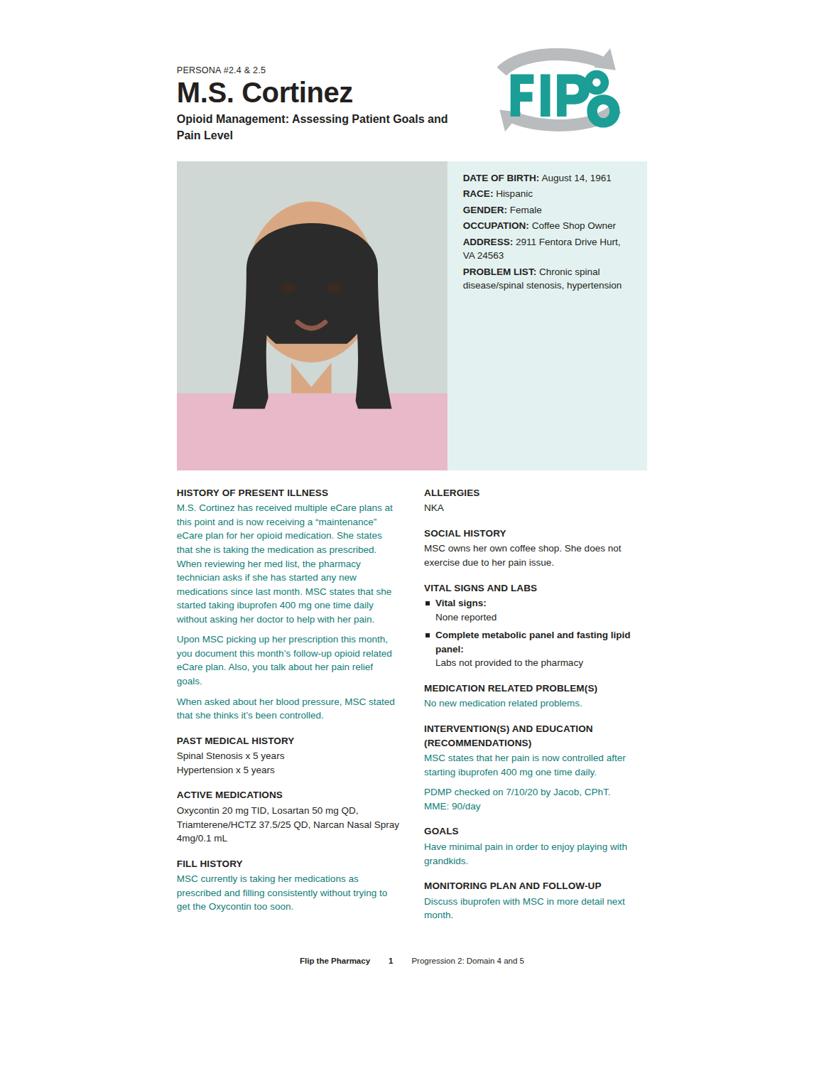PERSONA #2.4 & 2.5
M.S. Cortinez
Opioid Management: Assessing Patient Goals and Pain Level
DATE OF BIRTH: August 14, 1961
RACE: Hispanic
GENDER: Female
OCCUPATION: Coffee Shop Owner
ADDRESS: 2911 Fentora Drive Hurt, VA 24563
PROBLEM LIST: Chronic spinal disease/spinal stenosis, hypertension
History of Present Illness
M.S. Cortinez has received multiple eCare plans at this point and is now receiving a “maintenance” eCare plan for her opioid medication. She states that she is taking the medication as prescribed. When reviewing her med list, the pharmacy technician asks if she has started any new medications since last month. MSC states that she started taking ibuprofen 400 mg one time daily without asking her doctor to help with her pain.
Upon MSC picking up her prescription this month, you document this month’s follow-up opioid related eCare plan. Also, you talk about her pain relief goals.
When asked about her blood pressure, MSC stated that she thinks it’s been controlled.
Past Medical History
Spinal Stenosis x 5 years
Hypertension x 5 years
Active Medications
Oxycontin 20 mg TID, Losartan 50 mg QD, Triamterene/HCTZ 37.5/25 QD, Narcan Nasal Spray 4mg/0.1 mL
Fill History
MSC currently is taking her medications as prescribed and filling consistently without trying to get the Oxycontin too soon.
Allergies
NKA
Social History
MSC owns her own coffee shop. She does not exercise due to her pain issue.
Vital Signs and Labs
Vital signs: None reported
Complete metabolic panel and fasting lipid panel: Labs not provided to the pharmacy
Medication Related Problem(s)
No new medication related problems.
Intervention(s) and Education (Recommendations)
MSC states that her pain is now controlled after starting ibuprofen 400 mg one time daily.
PDMP checked on 7/10/20 by Jacob, CPhT.
MME: 90/day
Goals
Have minimal pain in order to enjoy playing with grandkids.
Monitoring Plan and Follow-up
Discuss ibuprofen with MSC in more detail next month.
Flip the Pharmacy 1 Progression 2: Domain 4 and 5